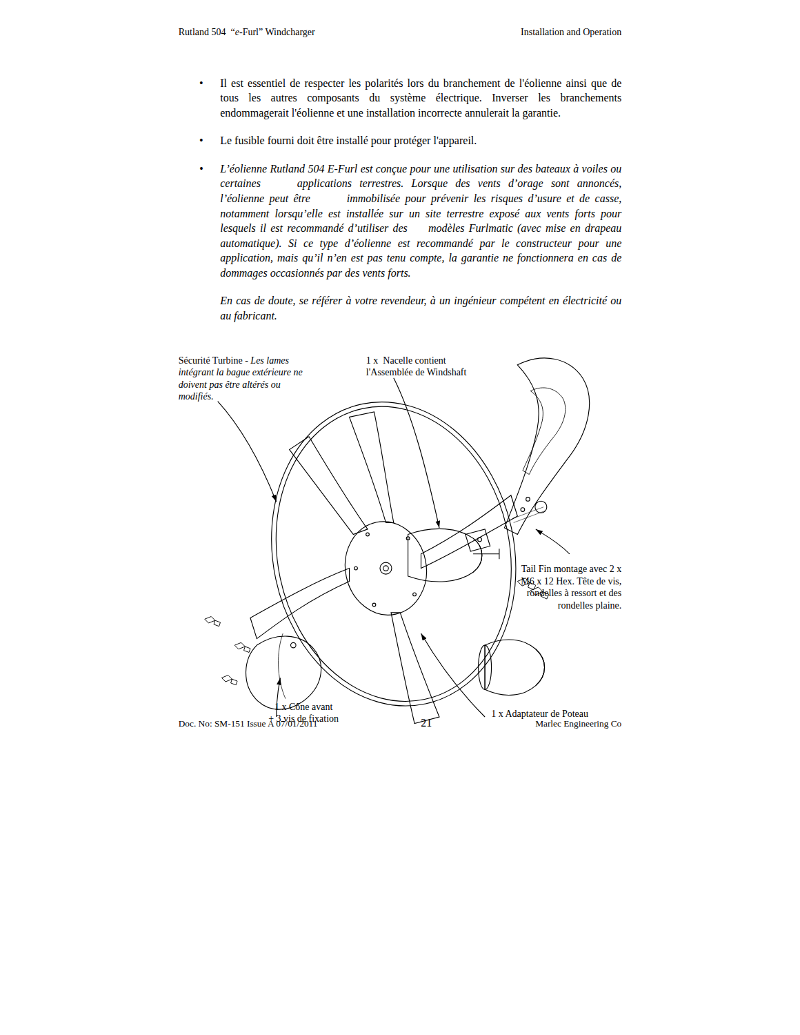Rutland 504 “e-Furl” Windcharger
Installation and Operation
Il est essentiel de respecter les polarités lors du branchement de l'éolienne ainsi que de tous les autres composants du système électrique. Inverser les branchements endommagerait l'éolienne et une installation incorrecte annulerait la garantie.
Le fusible fourni doit être installé pour protéger l'appareil.
L’éolienne Rutland 504 E-Furl est conçue pour une utilisation sur des bateaux à voiles ou certaines applications terrestres. Lorsque des vents d’orage sont annoncés, l’éolienne peut être immobilisée pour prévenir les risques d’usure et de casse, notamment lorsqu’elle est installée sur un site terrestre exposé aux vents forts pour lesquels il est recommandé d’utiliser des modèles Furlmatic (avec mise en drapeau automatique). Si ce type d’éolienne est recommandé par le constructeur pour une application, mais qu’il n’en est pas tenu compte, la garantie ne fonctionnera en cas de dommages occasionnés par des vents forts.
En cas de doute, se référer à votre revendeur, à un ingénieur compétent en électricité ou au fabricant.
Sécurité Turbine - Les lames intégrant la bague extérieure ne doivent pas être altérés ou modifiés.
1 x Nacelle contient l'Assemblée de Windshaft
Tail Fin montage avec 2 x M6 x 12 Hex. Tête de vis, rondelles à ressort et des rondelles plaine.
1 x Cône avant
+ 3 vis de fixation
1 x Adaptateur de Poteau
Doc. No: SM-151 Issue A 07/01/2011
21
Marlec Engineering Co